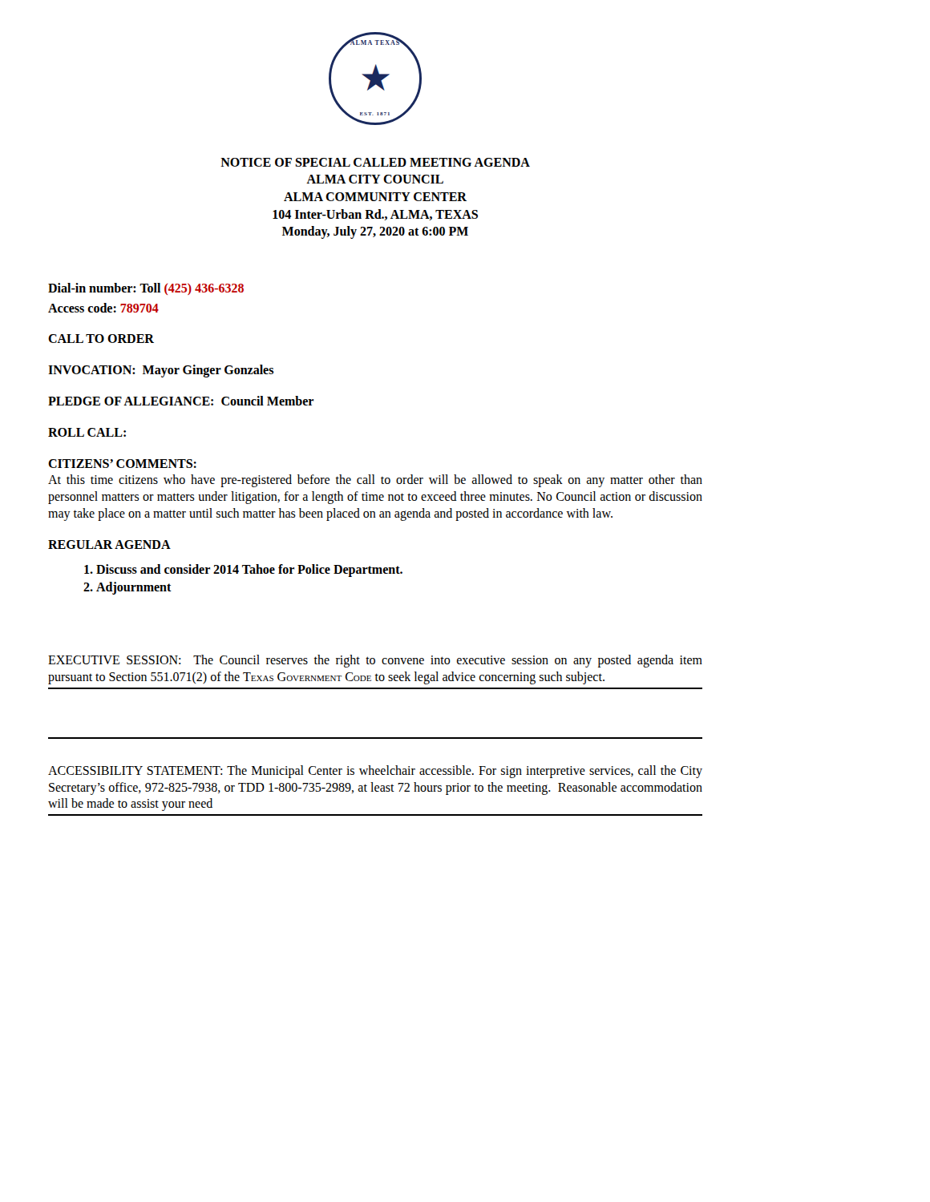ALMA TEXAS
★
EST. 1871
NOTICE OF SPECIAL CALLED MEETING AGENDA
ALMA CITY COUNCIL
ALMA COMMUNITY CENTER
104 Inter-Urban Rd., ALMA, TEXAS
Monday, July 27, 2020 at 6:00 PM
Dial-in number: Toll (425) 436-6328
Access code: 789704
CALL TO ORDER
INVOCATION: Mayor Ginger Gonzales
PLEDGE OF ALLEGIANCE: Council Member
ROLL CALL:
CITIZENS’ COMMENTS:
At this time citizens who have pre-registered before the call to order will be allowed to speak on any matter other than personnel matters or matters under litigation, for a length of time not to exceed three minutes. No Council action or discussion may take place on a matter until such matter has been placed on an agenda and posted in accordance with law.
REGULAR AGENDA
Discuss and consider 2014 Tahoe for Police Department.
Adjournment
EXECUTIVE SESSION: The Council reserves the right to convene into executive session on any posted agenda item pursuant to Section 551.071(2) of the Texas Government Code to seek legal advice concerning such subject.
ACCESSIBILITY STATEMENT: The Municipal Center is wheelchair accessible. For sign interpretive services, call the City Secretary’s office, 972-825-7938, or TDD 1-800-735-2989, at least 72 hours prior to the meeting. Reasonable accommodation will be made to assist your need